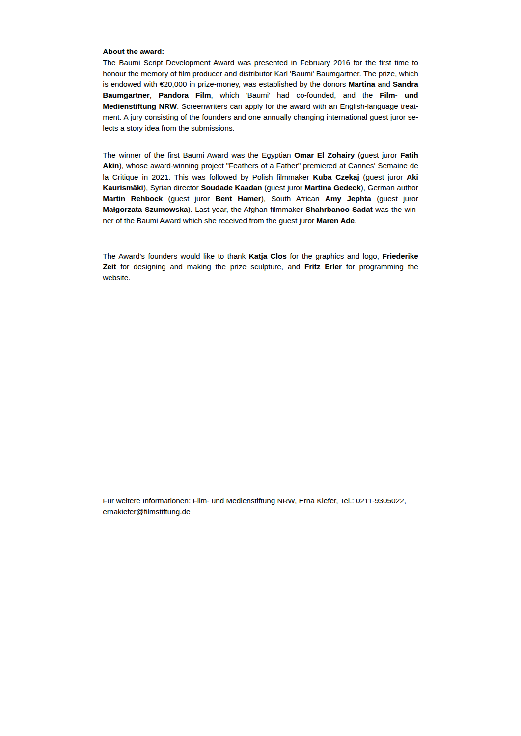About the award:
The Baumi Script Development Award was presented in February 2016 for the first time to honour the memory of film producer and distributor Karl 'Baumi' Baumgartner. The prize, which is endowed with €20,000 in prize-money, was established by the donors Martina and Sandra Baumgartner, Pandora Film, which 'Baumi' had co-founded, and the Film- und Medienstiftung NRW. Screenwriters can apply for the award with an English-language treatment. A jury consisting of the founders and one annually changing international guest juror selects a story idea from the submissions.
The winner of the first Baumi Award was the Egyptian Omar El Zohairy (guest juror Fatih Akin), whose award-winning project "Feathers of a Father" premiered at Cannes' Semaine de la Critique in 2021. This was followed by Polish filmmaker Kuba Czekaj (guest juror Aki Kaurismäki), Syrian director Soudade Kaadan (guest juror Martina Gedeck), German author Martin Rehbock (guest juror Bent Hamer), South African Amy Jephta (guest juror Małgorzata Szumowska). Last year, the Afghan filmmaker Shahrbanoo Sadat was the winner of the Baumi Award which she received from the guest juror Maren Ade.
The Award's founders would like to thank Katja Clos for the graphics and logo, Friederike Zeit for designing and making the prize sculpture, and Fritz Erler for programming the website.
Für weitere Informationen: Film- und Medienstiftung NRW, Erna Kiefer, Tel.: 0211-9305022, ernakiefer@filmstiftung.de